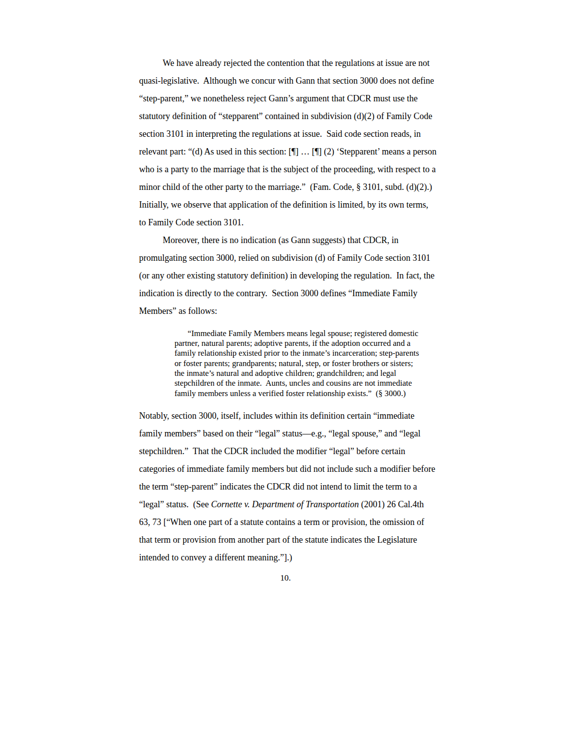We have already rejected the contention that the regulations at issue are not quasi-legislative. Although we concur with Gann that section 3000 does not define “step-parent,” we nonetheless reject Gann’s argument that CDCR must use the statutory definition of “stepparent” contained in subdivision (d)(2) of Family Code section 3101 in interpreting the regulations at issue. Said code section reads, in relevant part: “(d) As used in this section: [¶] … [¶] (2) ‘Stepparent’ means a person who is a party to the marriage that is the subject of the proceeding, with respect to a minor child of the other party to the marriage.” (Fam. Code, § 3101, subd. (d)(2).) Initially, we observe that application of the definition is limited, by its own terms, to Family Code section 3101.
Moreover, there is no indication (as Gann suggests) that CDCR, in promulgating section 3000, relied on subdivision (d) of Family Code section 3101 (or any other existing statutory definition) in developing the regulation. In fact, the indication is directly to the contrary. Section 3000 defines “Immediate Family Members” as follows:
“Immediate Family Members means legal spouse; registered domestic partner, natural parents; adoptive parents, if the adoption occurred and a family relationship existed prior to the inmate’s incarceration; step-parents or foster parents; grandparents; natural, step, or foster brothers or sisters; the inmate’s natural and adoptive children; grandchildren; and legal stepchildren of the inmate. Aunts, uncles and cousins are not immediate family members unless a verified foster relationship exists.” (§ 3000.)
Notably, section 3000, itself, includes within its definition certain “immediate family members” based on their “legal” status—e.g., “legal spouse,” and “legal stepchildren.” That the CDCR included the modifier “legal” before certain categories of immediate family members but did not include such a modifier before the term “step-parent” indicates the CDCR did not intend to limit the term to a “legal” status. (See Cornette v. Department of Transportation (2001) 26 Cal.4th 63, 73 [“When one part of a statute contains a term or provision, the omission of that term or provision from another part of the statute indicates the Legislature intended to convey a different meaning.”].)
10.